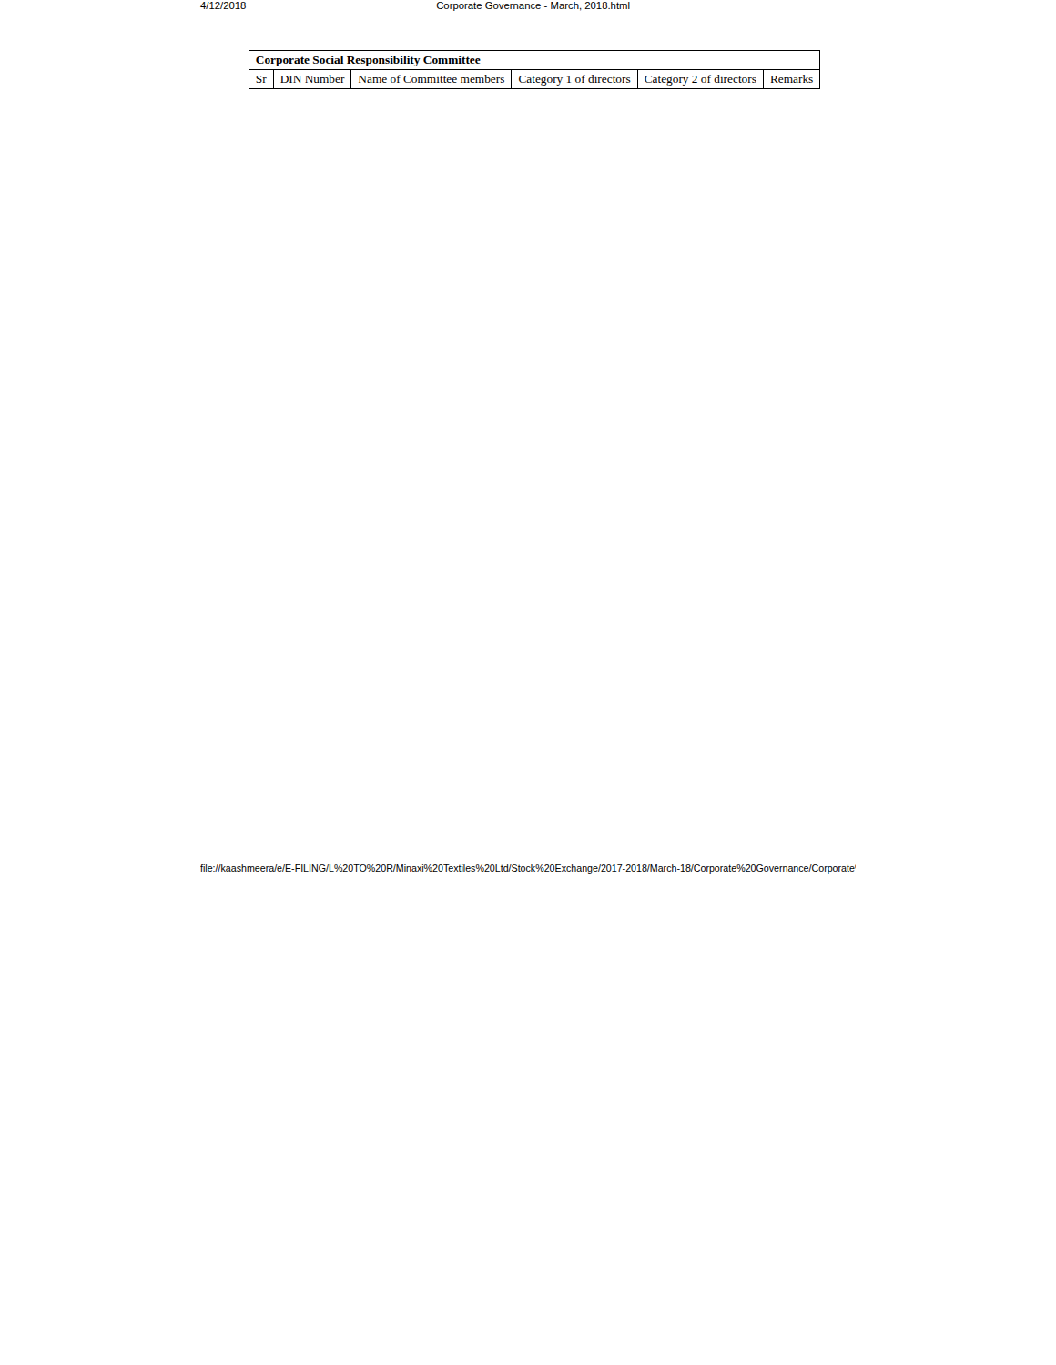4/12/2018
Corporate Governance - March, 2018.html
| Corporate Social Responsibility Committee |
| Sr | DIN Number | Name of Committee members | Category 1 of directors | Category 2 of directors | Remarks |
file://kaashmeera/e/E-FILING/L%20TO%20R/Minaxi%20Textiles%20Ltd/Stock%20Exchange/2017-2018/March-18/Corporate%20Governance/Corporate%20Governa